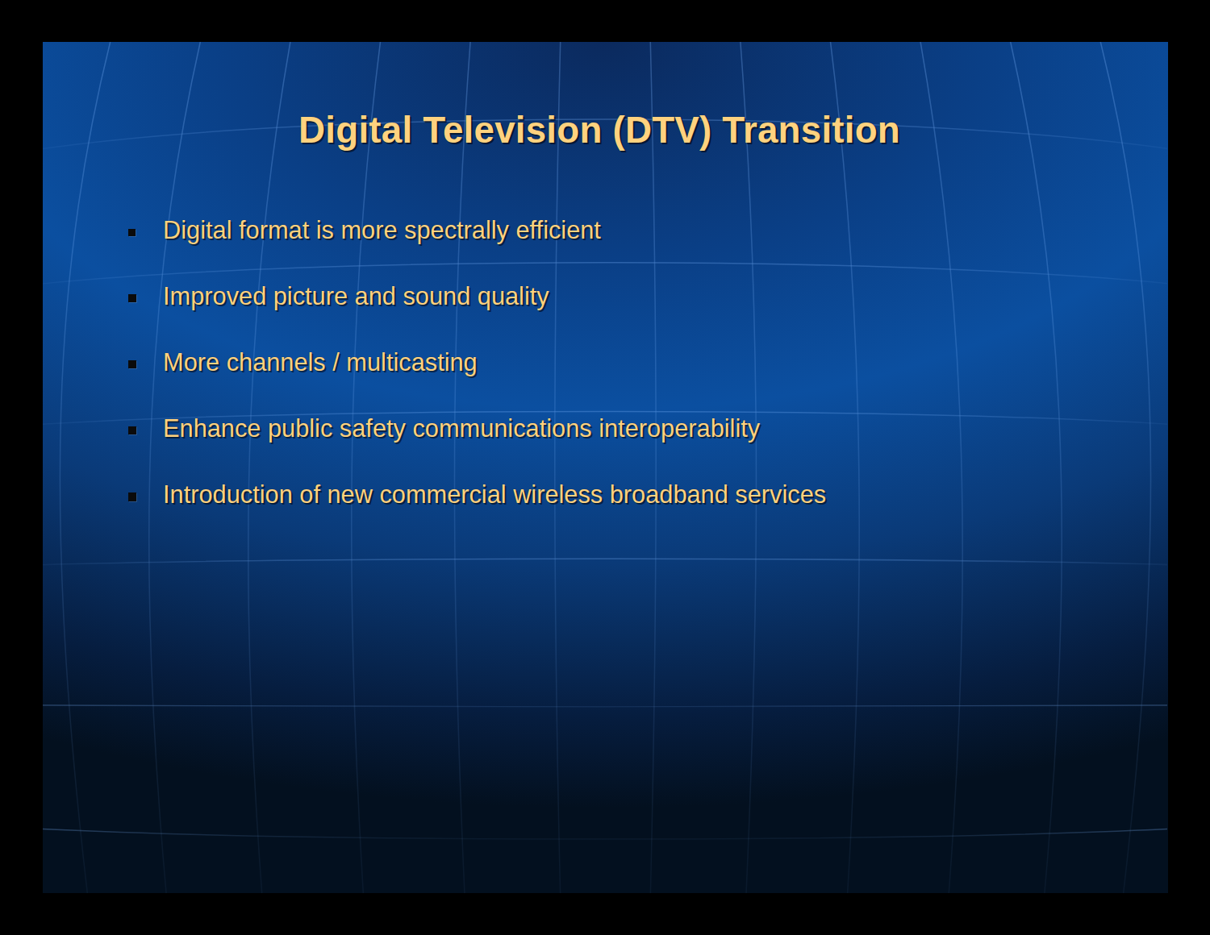Digital Television (DTV) Transition
Digital format is more spectrally efficient
Improved picture and sound quality
More channels / multicasting
Enhance public safety communications interoperability
Introduction of new commercial wireless broadband services